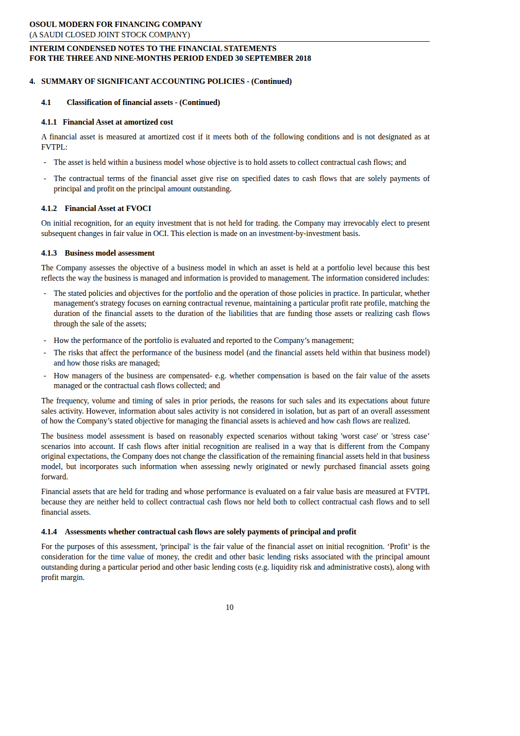OSOUL MODERN FOR FINANCING COMPANY
(A SAUDI CLOSED JOINT STOCK COMPANY)
INTERIM CONDENSED NOTES TO THE FINANCIAL STATEMENTS
FOR THE THREE AND NINE-MONTHS PERIOD ENDED 30 SEPTEMBER 2018
4. SUMMARY OF SIGNIFICANT ACCOUNTING POLICIES - (Continued)
4.1 Classification of financial assets - (Continued)
4.1.1 Financial Asset at amortized cost
A financial asset is measured at amortized cost if it meets both of the following conditions and is not designated as at FVTPL:
The asset is held within a business model whose objective is to hold assets to collect contractual cash flows; and
The contractual terms of the financial asset give rise on specified dates to cash flows that are solely payments of principal and profit on the principal amount outstanding.
4.1.2 Financial Asset at FVOCI
On initial recognition, for an equity investment that is not held for trading. the Company may irrevocably elect to present subsequent changes in fair value in OCI. This election is made on an investment-by-investment basis.
4.1.3 Business model assessment
The Company assesses the objective of a business model in which an asset is held at a portfolio level because this best reflects the way the business is managed and information is provided to management. The information considered includes:
The stated policies and objectives for the portfolio and the operation of those policies in practice. In particular, whether management's strategy focuses on earning contractual revenue, maintaining a particular profit rate profile, matching the duration of the financial assets to the duration of the liabilities that are funding those assets or realizing cash flows through the sale of the assets;
How the performance of the portfolio is evaluated and reported to the Company’s management;
The risks that affect the performance of the business model (and the financial assets held within that business model) and how those risks are managed;
How managers of the business are compensated- e.g. whether compensation is based on the fair value of the assets managed or the contractual cash flows collected; and
The frequency, volume and timing of sales in prior periods, the reasons for such sales and its expectations about future sales activity. However, information about sales activity is not considered in isolation, but as part of an overall assessment of how the Company’s stated objective for managing the financial assets is achieved and how cash flows are realized.
The business model assessment is based on reasonably expected scenarios without taking 'worst case' or 'stress case’ scenarios into account. If cash flows after initial recognition are realised in a way that is different from the Company original expectations, the Company does not change the classification of the remaining financial assets held in that business model, but incorporates such information when assessing newly originated or newly purchased financial assets going forward.
Financial assets that are held for trading and whose performance is evaluated on a fair value basis are measured at FVTPL because they are neither held to collect contractual cash flows nor held both to collect contractual cash flows and to sell financial assets.
4.1.4 Assessments whether contractual cash flows are solely payments of principal and profit
For the purposes of this assessment, 'principal' is the fair value of the financial asset on initial recognition. ‘Profit’ is the consideration for the time value of money, the credit and other basic lending risks associated with the principal amount outstanding during a particular period and other basic lending costs (e.g. liquidity risk and administrative costs), along with profit margin.
10